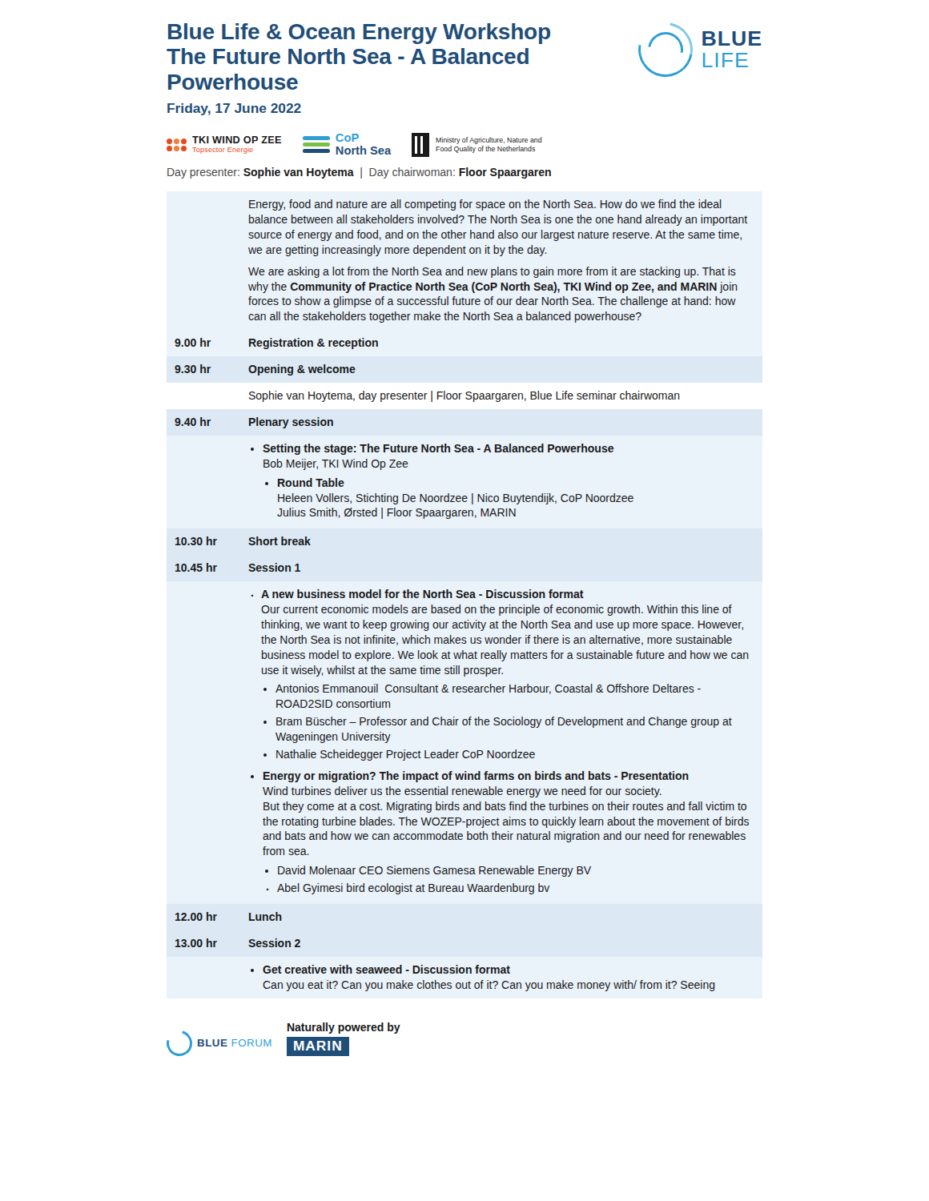Blue Life & Ocean Energy Workshop
The Future North Sea - A Balanced
Powerhouse
Friday, 17 June 2022
BLUE LIFE
TKI WIND OP ZEE
Topsector Energie
CoP
North Sea
Ministry of Agriculture, Nature and
Food Quality of the Netherlands
Day presenter: Sophie van Hoytema | Day chairwoman: Floor Spaargaren
| | Energy, food and nature are all competing for space on the North Sea. How do we find the ideal balance between all stakeholders involved? The North Sea is one the one hand already an important source of energy and food, and on the other hand also our largest nature reserve. At the same time, we are getting increasingly more dependent on it by the day. We are asking a lot from the North Sea and new plans to gain more from it are stacking up. That is why the Community of Practice North Sea (CoP North Sea), TKI Wind op Zee, and MARIN join forces to show a glimpse of a successful future of our dear North Sea. The challenge at hand: how can all the stakeholders together make the North Sea a balanced powerhouse? |
| 9.00 hr | Registration & reception |
| 9.30 hr | Opening & welcome |
| | Sophie van Hoytema, day presenter / Floor Spaargaren, Blue Life seminar chairwoman |
| 9.40 hr | Plenary session |
| | Setting the stage: The Future North Sea - A Balanced Powerhouse Bob Meijer, TKI Wind Op Zee Round Table Heleen Vollers, Stichting De Noordzee / Nico Buytendijk, CoP Noordzee Julius Smith, Ørsted / Floor Spaargaren, MARIN |
| 10.30 hr | Short break |
| 10.45 hr | Session 1 |
| | A new business model for the North Sea - Discussion format Our current economic models are based on the principle of economic growth. Within this line of thinking, we want to keep growing our activity at the North Sea and use up more space. However, the North Sea is not infinite, which makes us wonder if there is an alternative, more sustainable business model to explore. We look at what really matters for a sustainable future and how we can use it wisely, whilst at the same time still prosper. Antonios Emmanouil Consultant & researcher Harbour, Coastal & Offshore Deltares - ROAD2SID consortium Bram Büscher – Professor and Chair of the Sociology of Development and Change group at Wageningen University Nathalie Scheidegger Project Leader CoP Noordzee Energy or migration? The impact of wind farms on birds and bats - Presentation Wind turbines deliver us the essential renewable energy we need for our society. But they come at a cost. Migrating birds and bats find the turbines on their routes and fall victim to the rotating turbine blades. The WOZEP-project aims to quickly learn about the movement of birds and bats and how we can accommodate both their natural migration and our need for renewables from sea. David Molenaar CEO Siemens Gamesa Renewable Energy BV . Abel Gyimesi bird ecologist at Bureau Waardenburg bv |
| 12.00 hr | Lunch |
| 13.00 hr | Session 2 |
| | Get creative with seaweed - Discussion format Can you eat it? Can you make clothes out of it? Can you make money with/ from it? Seeing |
BLUE FORUM
Naturally powered by
MARIN